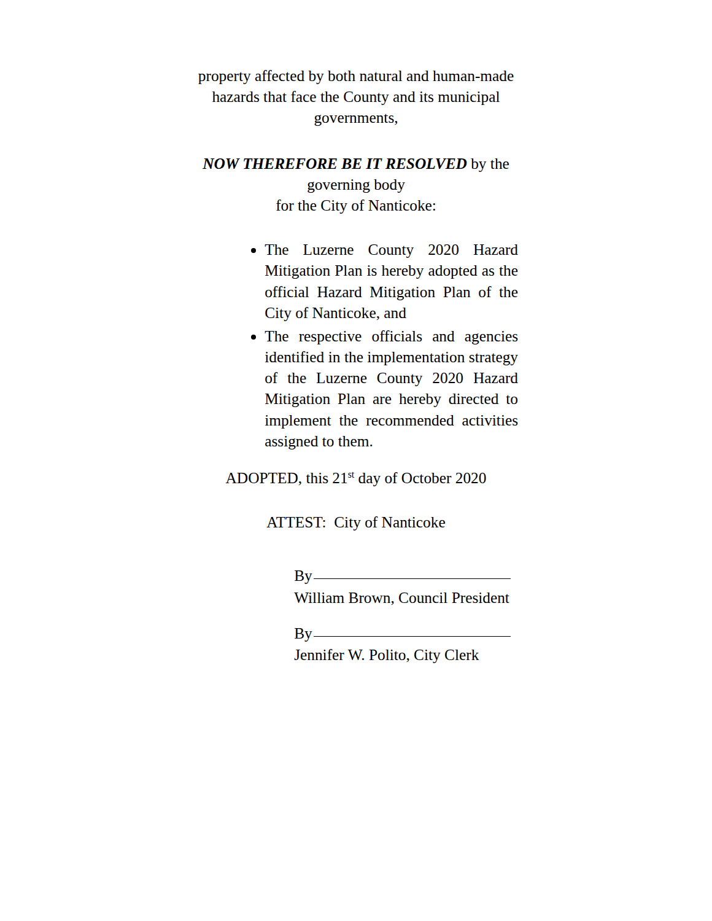property affected by both natural and human-made hazards that face the County and its municipal
governments,
NOW THEREFORE BE IT RESOLVED by the governing body
for the City of Nanticoke:
The Luzerne County 2020 Hazard Mitigation Plan is hereby adopted as the official Hazard Mitigation Plan of the City of Nanticoke, and
The respective officials and agencies identified in the implementation strategy of the Luzerne County 2020 Hazard Mitigation Plan are hereby directed to implement the recommended activities assigned to them.
ADOPTED, this 21st day of October 2020
ATTEST: City of Nanticoke
By
William Brown, Council President
By
Jennifer W. Polito, City Clerk